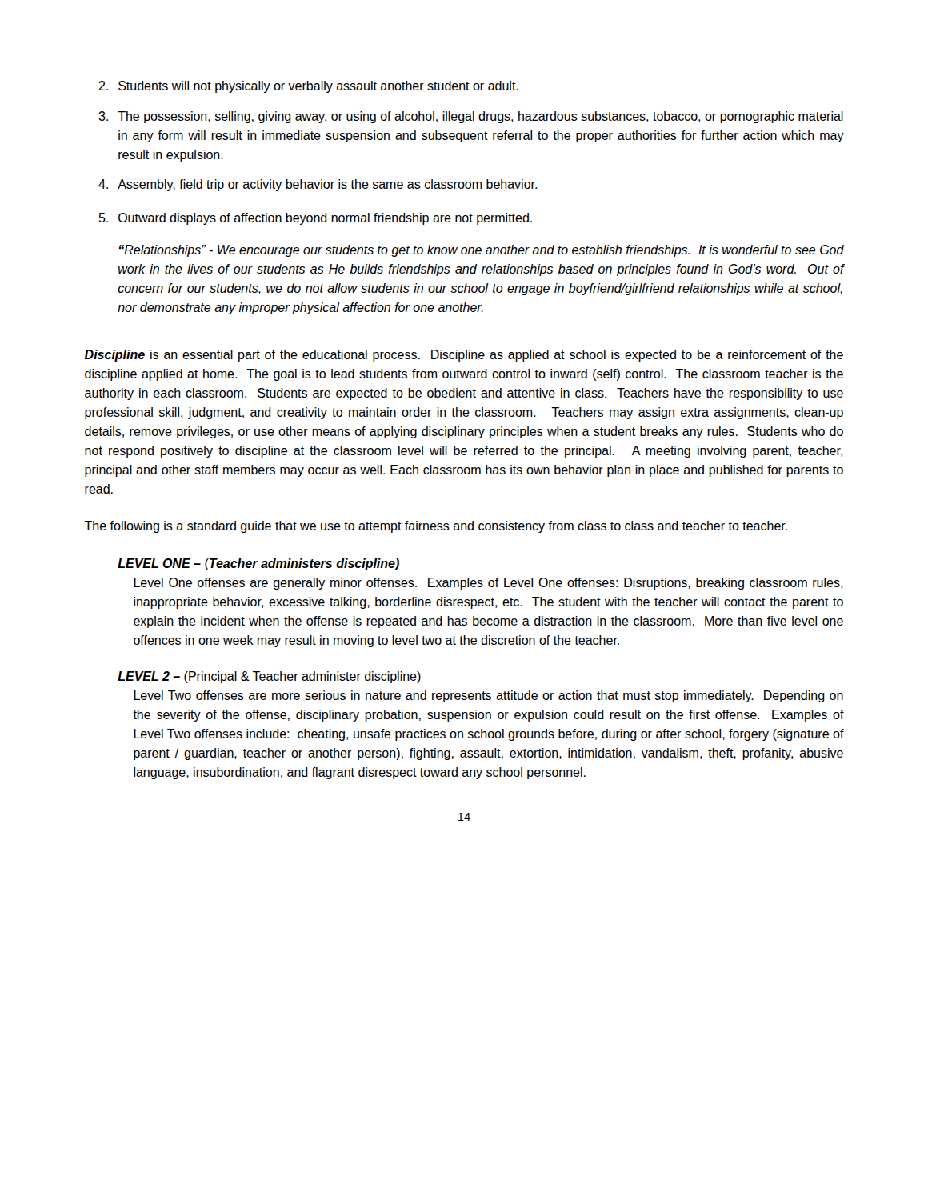Students will not physically or verbally assault another student or adult.
The possession, selling, giving away, or using of alcohol, illegal drugs, hazardous substances, tobacco, or pornographic material in any form will result in immediate suspension and subsequent referral to the proper authorities for further action which may result in expulsion.
Assembly, field trip or activity behavior is the same as classroom behavior.
Outward displays of affection beyond normal friendship are not permitted.
“Relationships” - We encourage our students to get to know one another and to establish friendships. It is wonderful to see God work in the lives of our students as He builds friendships and relationships based on principles found in God’s word. Out of concern for our students, we do not allow students in our school to engage in boyfriend/girlfriend relationships while at school, nor demonstrate any improper physical affection for one another.
Discipline is an essential part of the educational process. Discipline as applied at school is expected to be a reinforcement of the discipline applied at home. The goal is to lead students from outward control to inward (self) control. The classroom teacher is the authority in each classroom. Students are expected to be obedient and attentive in class. Teachers have the responsibility to use professional skill, judgment, and creativity to maintain order in the classroom. Teachers may assign extra assignments, clean-up details, remove privileges, or use other means of applying disciplinary principles when a student breaks any rules. Students who do not respond positively to discipline at the classroom level will be referred to the principal. A meeting involving parent, teacher, principal and other staff members may occur as well. Each classroom has its own behavior plan in place and published for parents to read.
The following is a standard guide that we use to attempt fairness and consistency from class to class and teacher to teacher.
LEVEL ONE – (Teacher administers discipline)
Level One offenses are generally minor offenses. Examples of Level One offenses: Disruptions, breaking classroom rules, inappropriate behavior, excessive talking, borderline disrespect, etc. The student with the teacher will contact the parent to explain the incident when the offense is repeated and has become a distraction in the classroom. More than five level one offences in one week may result in moving to level two at the discretion of the teacher.
LEVEL 2 – (Principal & Teacher administer discipline)
Level Two offenses are more serious in nature and represents attitude or action that must stop immediately. Depending on the severity of the offense, disciplinary probation, suspension or expulsion could result on the first offense. Examples of Level Two offenses include: cheating, unsafe practices on school grounds before, during or after school, forgery (signature of parent / guardian, teacher or another person), fighting, assault, extortion, intimidation, vandalism, theft, profanity, abusive language, insubordination, and flagrant disrespect toward any school personnel.
14